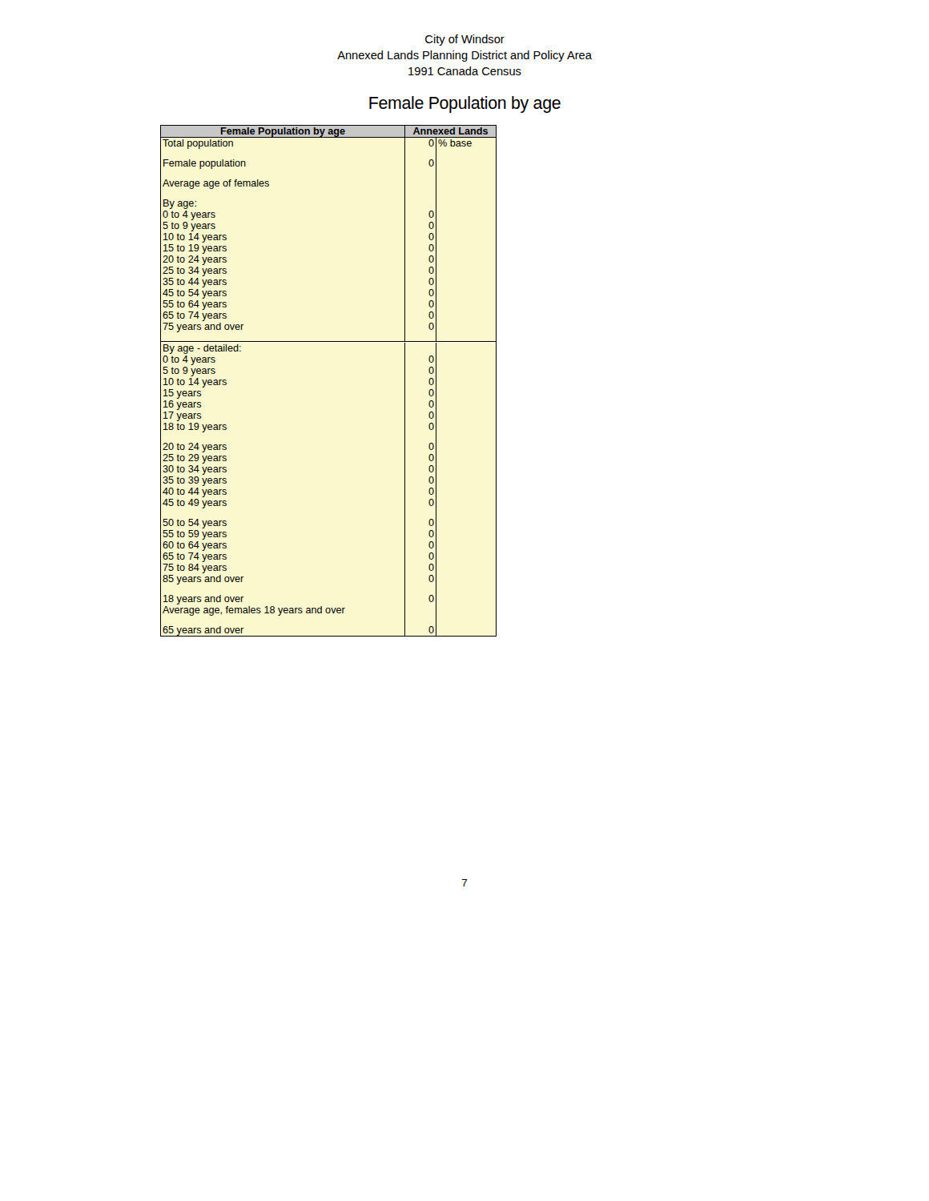City of Windsor
Annexed Lands Planning District and Policy Area
1991 Canada Census
Female Population by age
| Female Population by age | Annexed Lands |
| Total population | 0 | % base |
| Female population | 0 | |
| Average age of females | | |
| By age: | | |
| 0 to 4 years | 0 | |
| 5 to 9 years | 0 | |
| 10 to 14 years | 0 | |
| 15 to 19 years | 0 | |
| 20 to 24 years | 0 | |
| 25 to 34 years | 0 | |
| 35 to 44 years | 0 | |
| 45 to 54 years | 0 | |
| 55 to 64 years | 0 | |
| 65 to 74 years | 0 | |
| 75 years and over | 0 | |
| By age - detailed: | | |
| 0 to 4 years | 0 | |
| 5 to 9 years | 0 | |
| 10 to 14 years | 0 | |
| 15 years | 0 | |
| 16 years | 0 | |
| 17 years | 0 | |
| 18 to 19 years | 0 | |
| 20 to 24 years | 0 | |
| 25 to 29 years | 0 | |
| 30 to 34 years | 0 | |
| 35 to 39 years | 0 | |
| 40 to 44 years | 0 | |
| 45 to 49 years | 0 | |
| 50 to 54 years | 0 | |
| 55 to 59 years | 0 | |
| 60 to 64 years | 0 | |
| 65 to 74 years | 0 | |
| 75 to 84 years | 0 | |
| 85 years and over | 0 | |
| 18 years and over | 0 | |
| Average age, females 18 years and over | | |
| 65 years and over | 0 | |
7